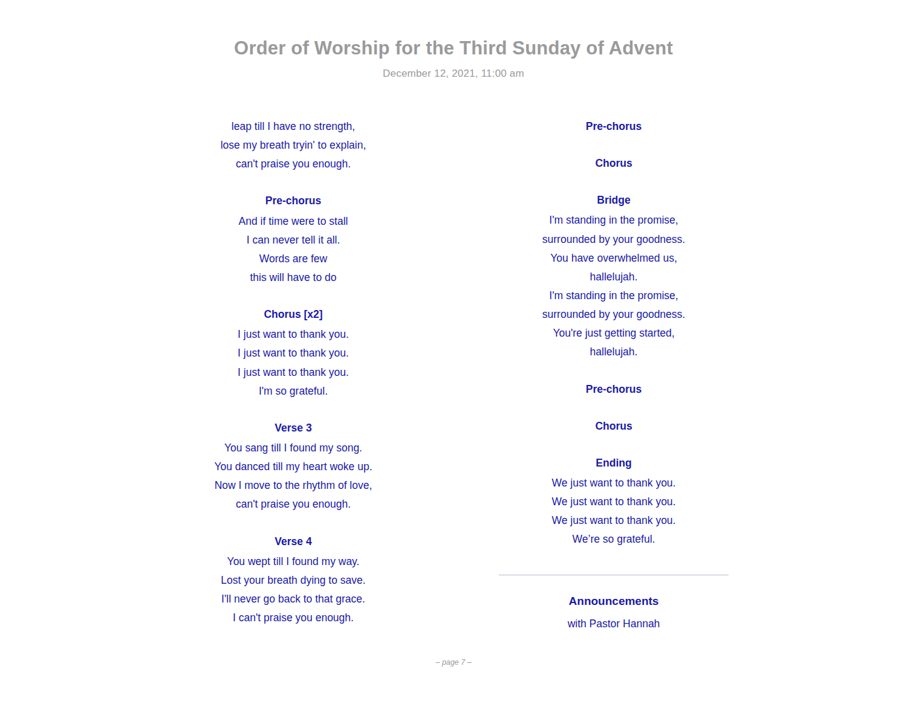Order of Worship for the Third Sunday of Advent
December 12, 2021, 11:00 am
leap till I have no strength,
lose my breath tryin' to explain,
can't praise you enough.
Pre-chorus
And if time were to stall
I can never tell it all.
Words are few
this will have to do
Chorus [x2]
I just want to thank you.
I just want to thank you.
I just want to thank you.
I'm so grateful.
Verse 3
You sang till I found my song.
You danced till my heart woke up.
Now I move to the rhythm of love,
can't praise you enough.
Verse 4
You wept till I found my way.
Lost your breath dying to save.
I'll never go back to that grace.
I can't praise you enough.
Pre-chorus
Chorus
Bridge
I'm standing in the promise,
surrounded by your goodness.
You have overwhelmed us,
hallelujah.
I'm standing in the promise,
surrounded by your goodness.
You're just getting started,
hallelujah.
Pre-chorus
Chorus
Ending
We just want to thank you.
We just want to thank you.
We just want to thank you.
We’re so grateful.
Announcements
with Pastor Hannah
– page 7 –